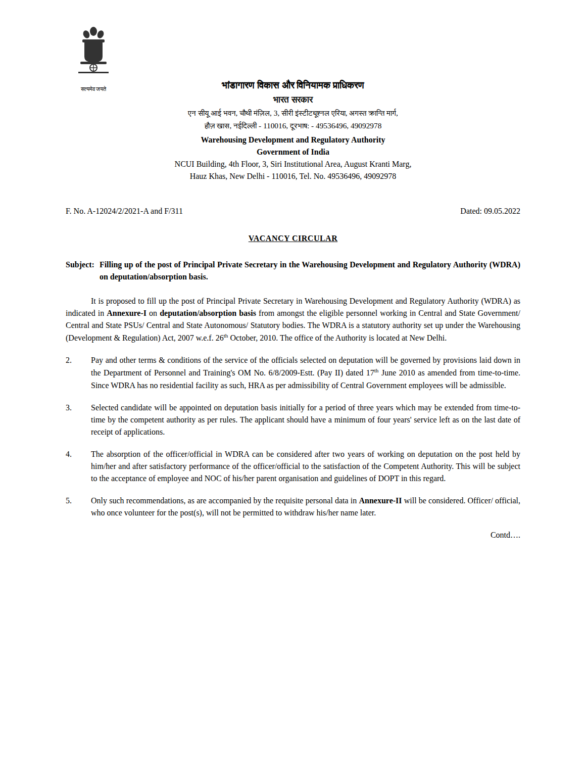सत्यमेव जयते
भांडागारण विकास और विनियामक प्राधिकरण
भारत सरकार
एन सीयू आई भवन, चौथी मंज़िल, 3, सीरी इंस्टीट्यूश्नल एरिया, अगस्त क्रान्ति मार्ग,
हौज़ खास, नईदिल्ली - 110016, दूरभाष: - 49536496, 49092978
Warehousing Development and Regulatory Authority
Government of India
NCUI Building, 4th Floor, 3, Siri Institutional Area, August Kranti Marg,
Hauz Khas, New Delhi - 110016, Tel. No. 49536496, 49092978
F. No. A-12024/2/2021-A and F/311 Dated: 09.05.2022
VACANCY CIRCULAR
Subject: Filling up of the post of Principal Private Secretary in the Warehousing Development and Regulatory Authority (WDRA) on deputation/absorption basis.
It is proposed to fill up the post of Principal Private Secretary in Warehousing Development and Regulatory Authority (WDRA) as indicated in Annexure-I on deputation/absorption basis from amongst the eligible personnel working in Central and State Government/ Central and State PSUs/ Central and State Autonomous/ Statutory bodies. The WDRA is a statutory authority set up under the Warehousing (Development & Regulation) Act, 2007 w.e.f. 26th October, 2010. The office of the Authority is located at New Delhi.
2. Pay and other terms & conditions of the service of the officials selected on deputation will be governed by provisions laid down in the Department of Personnel and Training's OM No. 6/8/2009-Estt. (Pay II) dated 17th June 2010 as amended from time-to-time. Since WDRA has no residential facility as such, HRA as per admissibility of Central Government employees will be admissible.
3. Selected candidate will be appointed on deputation basis initially for a period of three years which may be extended from time-to-time by the competent authority as per rules. The applicant should have a minimum of four years' service left as on the last date of receipt of applications.
4. The absorption of the officer/official in WDRA can be considered after two years of working on deputation on the post held by him/her and after satisfactory performance of the officer/official to the satisfaction of the Competent Authority. This will be subject to the acceptance of employee and NOC of his/her parent organisation and guidelines of DOPT in this regard.
5. Only such recommendations, as are accompanied by the requisite personal data in Annexure-II will be considered. Officer/ official, who once volunteer for the post(s), will not be permitted to withdraw his/her name later.
Contd….